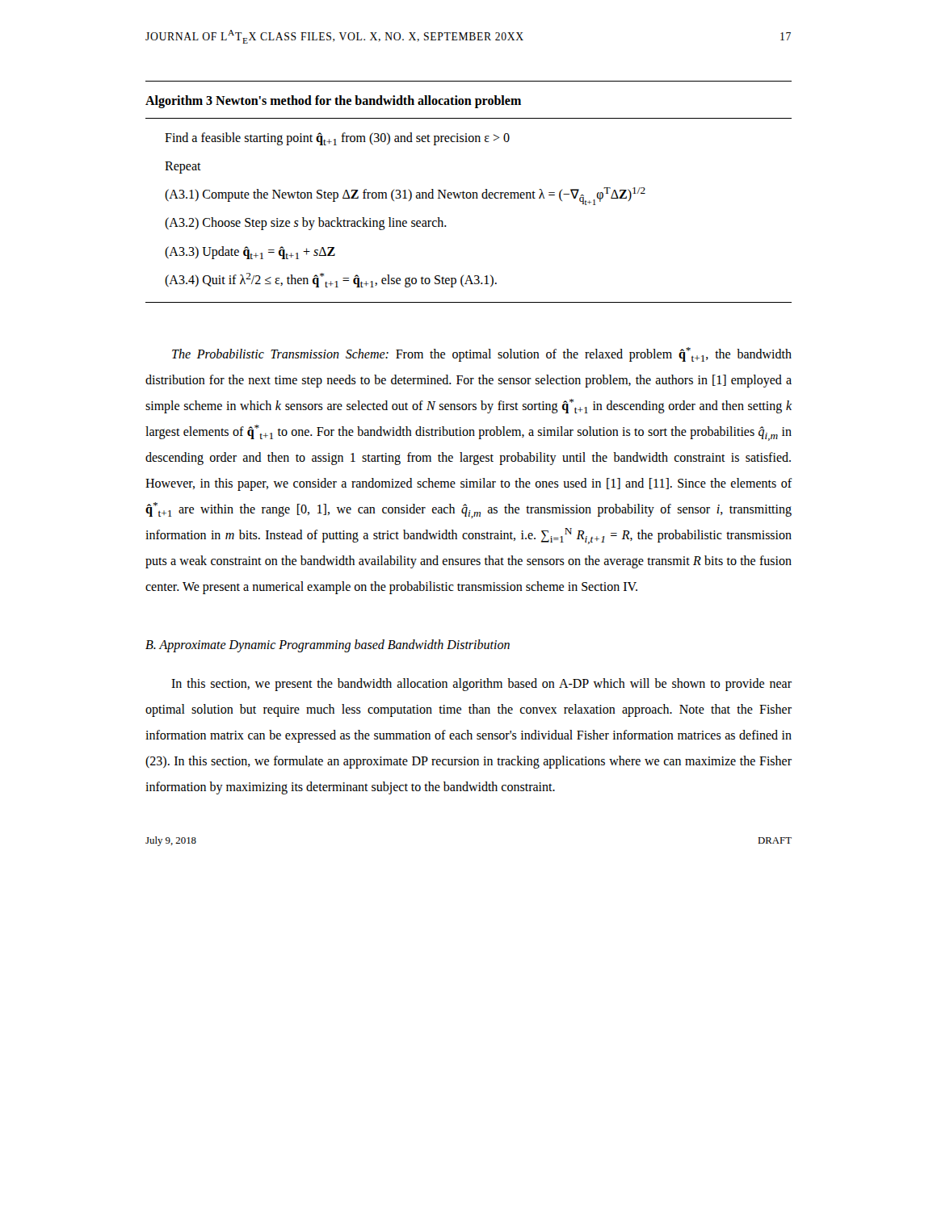JOURNAL OF LATEX CLASS FILES, VOL. X, NO. X, SEPTEMBER 20XX 17
Algorithm 3 Newton's method for the bandwidth allocation problem
Find a feasible starting point q̂t+1 from (30) and set precision ε > 0
Repeat
(A3.1) Compute the Newton Step ΔZ from (31) and Newton decrement λ = (−∇q̂t+1φTΔZ)1/2
(A3.2) Choose Step size s by backtracking line search.
(A3.3) Update q̂t+1 = q̂t+1 + s ΔZ
(A3.4) Quit if λ2/2 ≤ ε, then q̂*t+1 = q̂t+1, else go to Step (A3.1).
The Probabilistic Transmission Scheme: From the optimal solution of the relaxed problem q̂*t+1, the bandwidth distribution for the next time step needs to be determined. For the sensor selection problem, the authors in [1] employed a simple scheme in which k sensors are selected out of N sensors by first sorting q̂*t+1 in descending order and then setting k largest elements of q̂*t+1 to one. For the bandwidth distribution problem, a similar solution is to sort the probabilities q̂i,m in descending order and then to assign 1 starting from the largest probability until the bandwidth constraint is satisfied. However, in this paper, we consider a randomized scheme similar to the ones used in [1] and [11]. Since the elements of q̂*t+1 are within the range [0, 1], we can consider each q̂i,m as the transmission probability of sensor i, transmitting information in m bits. Instead of putting a strict bandwidth constraint, i.e. ∑i=1N Ri,t+1 = R, the probabilistic transmission puts a weak constraint on the bandwidth availability and ensures that the sensors on the average transmit R bits to the fusion center. We present a numerical example on the probabilistic transmission scheme in Section IV.
B. Approximate Dynamic Programming based Bandwidth Distribution
In this section, we present the bandwidth allocation algorithm based on A-DP which will be shown to provide near optimal solution but require much less computation time than the convex relaxation approach. Note that the Fisher information matrix can be expressed as the summation of each sensor's individual Fisher information matrices as defined in (23). In this section, we formulate an approximate DP recursion in tracking applications where we can maximize the Fisher information by maximizing its determinant subject to the bandwidth constraint.
July 9, 2018 DRAFT